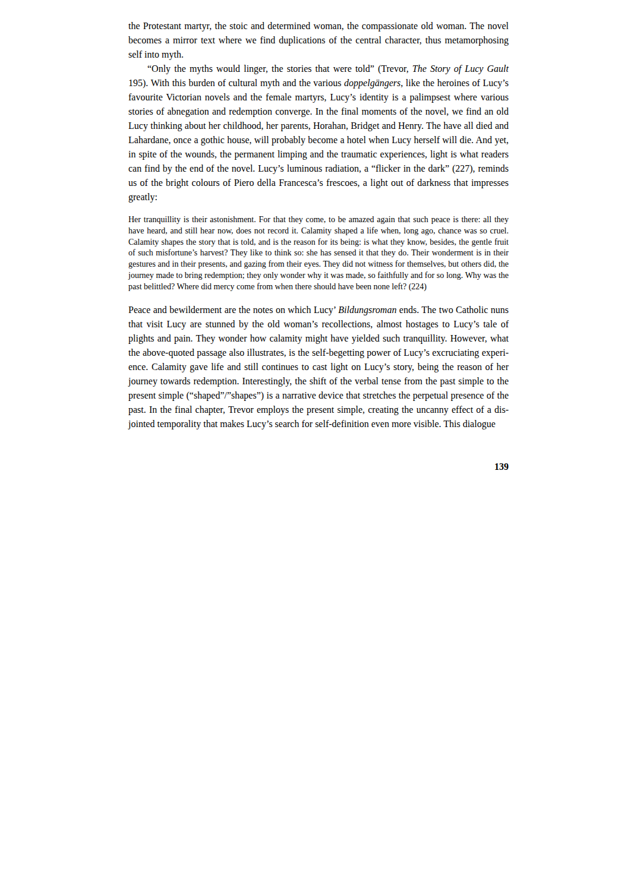the Protestant martyr, the stoic and determined woman, the compassionate old woman. The novel becomes a mirror text where we find duplications of the central character, thus metamorphosing self into myth.
“Only the myths would linger, the stories that were told” (Trevor, The Story of Lucy Gault 195). With this burden of cultural myth and the various doppelgängers, like the heroines of Lucy’s favourite Victorian novels and the female martyrs, Lucy’s identity is a palimpsest where various stories of abnegation and redemption converge. In the final moments of the novel, we find an old Lucy thinking about her childhood, her parents, Horahan, Bridget and Henry. The have all died and Lahardane, once a gothic house, will probably become a hotel when Lucy herself will die. And yet, in spite of the wounds, the permanent limping and the traumatic experiences, light is what readers can find by the end of the novel. Lucy’s luminous radiation, a “flicker in the dark” (227), reminds us of the bright colours of Piero della Francesca’s frescoes, a light out of darkness that impresses greatly:
Her tranquillity is their astonishment. For that they come, to be amazed again that such peace is there: all they have heard, and still hear now, does not record it. Calamity shaped a life when, long ago, chance was so cruel. Calamity shapes the story that is told, and is the reason for its being: is what they know, besides, the gentle fruit of such misfortune’s harvest? They like to think so: she has sensed it that they do. Their wonderment is in their gestures and in their presents, and gazing from their eyes. They did not witness for themselves, but others did, the journey made to bring redemption; they only wonder why it was made, so faithfully and for so long. Why was the past belittled? Where did mercy come from when there should have been none left? (224)
Peace and bewilderment are the notes on which Lucy’ Bildungsroman ends. The two Catholic nuns that visit Lucy are stunned by the old woman’s recollections, almost hostages to Lucy’s tale of plights and pain. They wonder how calamity might have yielded such tranquillity. However, what the above-quoted passage also illustrates, is the self-begetting power of Lucy’s excruciating experience. Calamity gave life and still continues to cast light on Lucy’s story, being the reason of her journey towards redemption. Interestingly, the shift of the verbal tense from the past simple to the present simple (“shaped”/”shapes”) is a narrative device that stretches the perpetual presence of the past. In the final chapter, Trevor employs the present simple, creating the uncanny effect of a disjointed temporality that makes Lucy’s search for self-definition even more visible. This dialogue
139